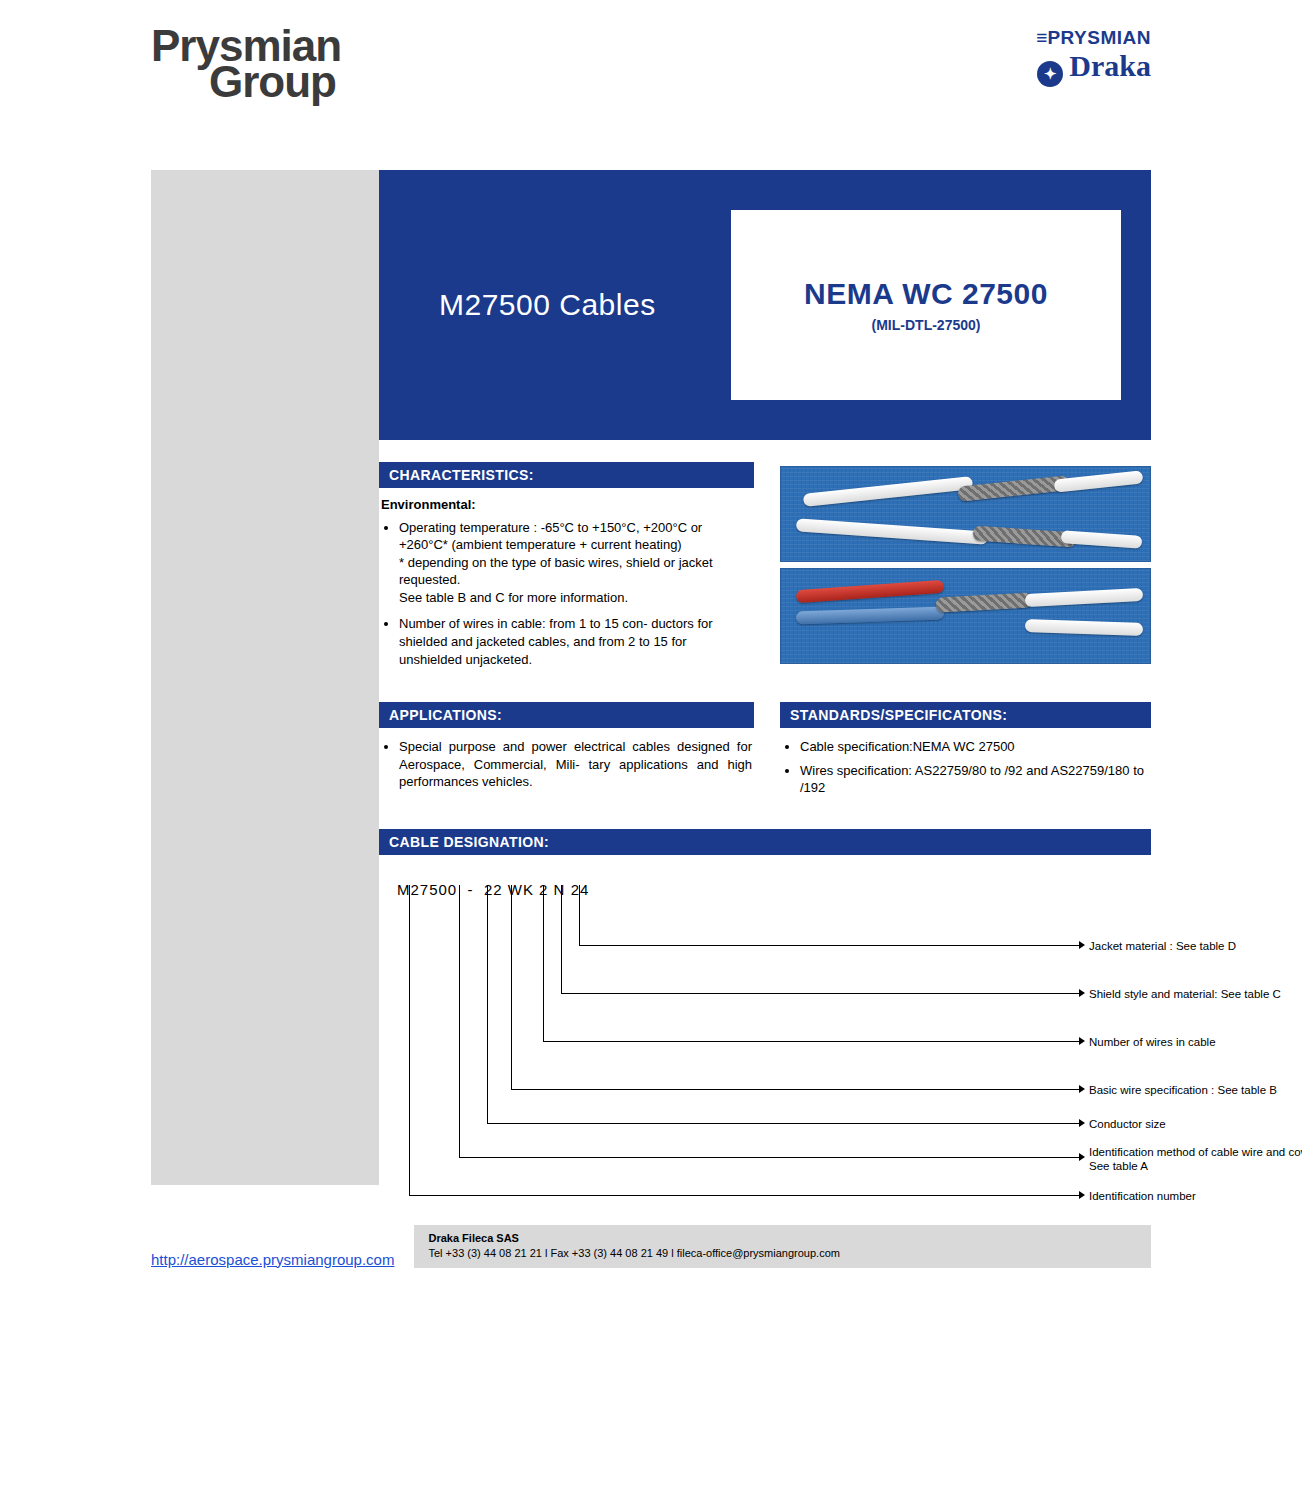Prysmian Group
≡PRYSMIAN
✦Draka
M27500 Cables
NEMA WC 27500
(MIL-DTL-27500)
CHARACTERISTICS:
Environmental:
Operating temperature : -65°C to +150°C, +200°C or +260°C* (ambient temperature + current heating)
* depending on the type of basic wires, shield or jacket requested.
See table B and C for more information.
Number of wires in cable: from 1 to 15 con- ductors for shielded and jacketed cables, and from 2 to 15 for unshielded unjacketed.
APPLICATIONS:
Special purpose and power electrical cables designed for Aerospace, Commercial, Mili- tary applications and high performances vehicles.
STANDARDS/SPECIFICATONS:
Cable specification:NEMA WC 27500
Wires specification: AS22759/80 to /92 and AS22759/180 to /192
CABLE DESIGNATION:
M27500 - 22 WK 2 N 24
Jacket material : See table D
Shield style and material: See table C
Number of wires in cable
Basic wire specification : See table B
Conductor size
Identification method of cable wire and coverage :
See table A
Identification number
http://aerospace.prysmiangroup.com
Draka Fileca SAS
Tel +33 (3) 44 08 21 21 l Fax +33 (3) 44 08 21 49 l fileca-office@prysmiangroup.com